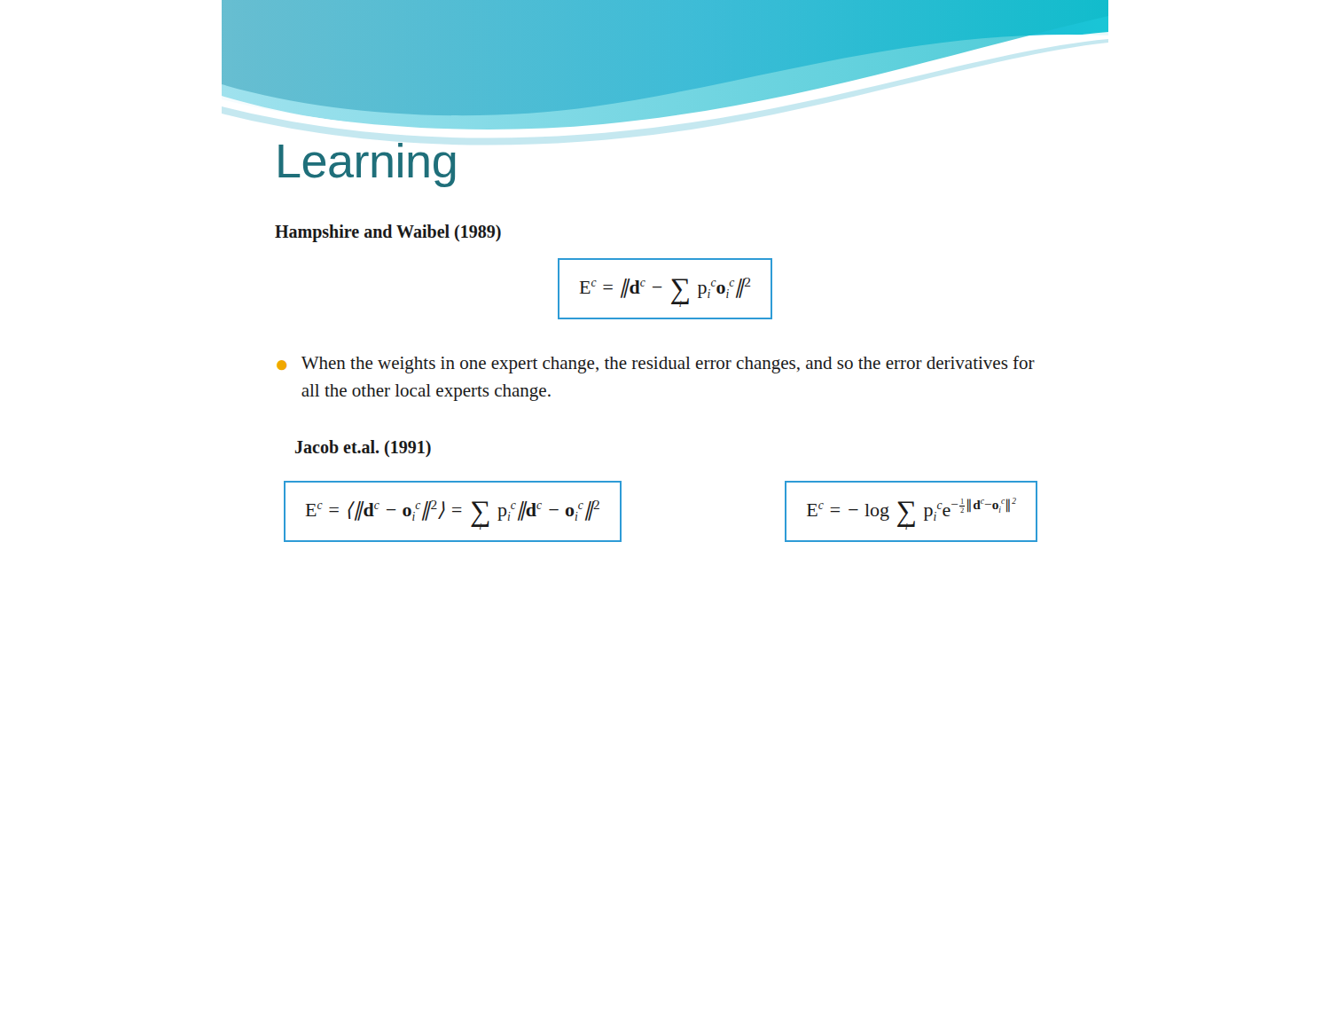Learning
Hampshire and Waibel (1989)
Ec = ∥dc − ∑i picoic∥2
● When the weights in one expert change, the residual error changes, and so the error derivatives for all the other local experts change.
Jacob et.al. (1991)
Ec = ⟨∥dc − oic∥2⟩ = ∑i pic∥dc − oic∥2 Ec = − log ∑i pice−12∥dc−oic∥2